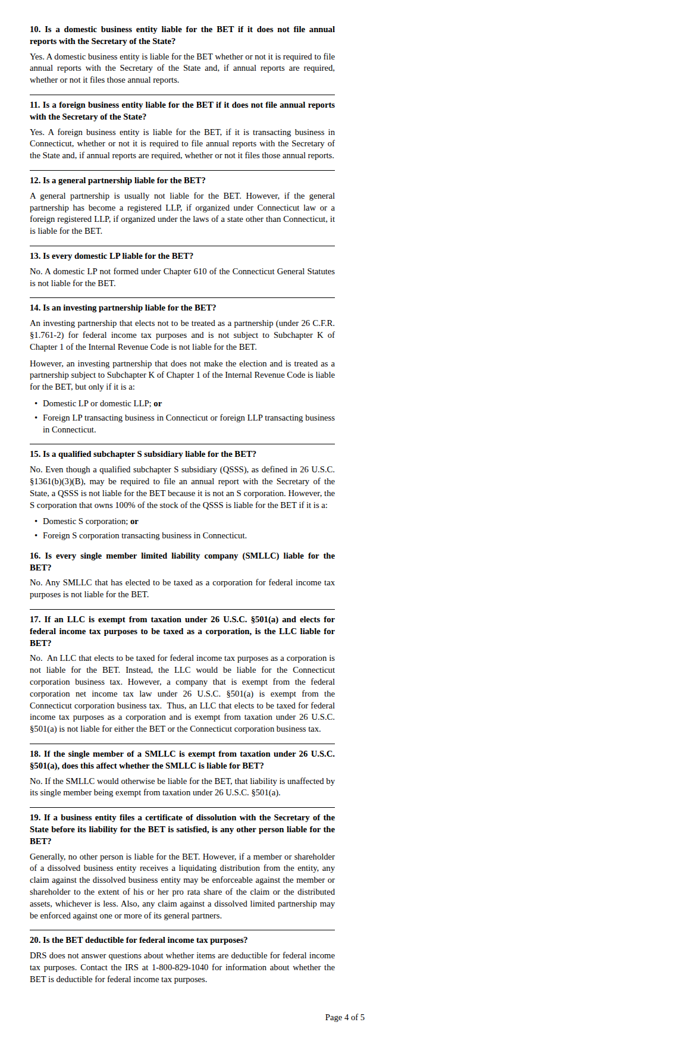10. Is a domestic business entity liable for the BET if it does not file annual reports with the Secretary of the State?
Yes. A domestic business entity is liable for the BET whether or not it is required to file annual reports with the Secretary of the State and, if annual reports are required, whether or not it files those annual reports.
11. Is a foreign business entity liable for the BET if it does not file annual reports with the Secretary of the State?
Yes. A foreign business entity is liable for the BET, if it is transacting business in Connecticut, whether or not it is required to file annual reports with the Secretary of the State and, if annual reports are required, whether or not it files those annual reports.
12. Is a general partnership liable for the BET?
A general partnership is usually not liable for the BET. However, if the general partnership has become a registered LLP, if organized under Connecticut law or a foreign registered LLP, if organized under the laws of a state other than Connecticut, it is liable for the BET.
13. Is every domestic LP liable for the BET?
No. A domestic LP not formed under Chapter 610 of the Connecticut General Statutes is not liable for the BET.
14. Is an investing partnership liable for the BET?
An investing partnership that elects not to be treated as a partnership (under 26 C.F.R. §1.761-2) for federal income tax purposes and is not subject to Subchapter K of Chapter 1 of the Internal Revenue Code is not liable for the BET.
However, an investing partnership that does not make the election and is treated as a partnership subject to Subchapter K of Chapter 1 of the Internal Revenue Code is liable for the BET, but only if it is a:
Domestic LP or domestic LLP; or
Foreign LP transacting business in Connecticut or foreign LLP transacting business in Connecticut.
15. Is a qualified subchapter S subsidiary liable for the BET?
No. Even though a qualified subchapter S subsidiary (QSSS), as defined in 26 U.S.C. §1361(b)(3)(B), may be required to file an annual report with the Secretary of the State, a QSSS is not liable for the BET because it is not an S corporation. However, the S corporation that owns 100% of the stock of the QSSS is liable for the BET if it is a:
Domestic S corporation; or
Foreign S corporation transacting business in Connecticut.
16. Is every single member limited liability company (SMLLC) liable for the BET?
No. Any SMLLC that has elected to be taxed as a corporation for federal income tax purposes is not liable for the BET.
17. If an LLC is exempt from taxation under 26 U.S.C. §501(a) and elects for federal income tax purposes to be taxed as a corporation, is the LLC liable for BET?
No. An LLC that elects to be taxed for federal income tax purposes as a corporation is not liable for the BET. Instead, the LLC would be liable for the Connecticut corporation business tax. However, a company that is exempt from the federal corporation net income tax law under 26 U.S.C. §501(a) is exempt from the Connecticut corporation business tax. Thus, an LLC that elects to be taxed for federal income tax purposes as a corporation and is exempt from taxation under 26 U.S.C. §501(a) is not liable for either the BET or the Connecticut corporation business tax.
18. If the single member of a SMLLC is exempt from taxation under 26 U.S.C. §501(a), does this affect whether the SMLLC is liable for BET?
No. If the SMLLC would otherwise be liable for the BET, that liability is unaffected by its single member being exempt from taxation under 26 U.S.C. §501(a).
19. If a business entity files a certificate of dissolution with the Secretary of the State before its liability for the BET is satisfied, is any other person liable for the BET?
Generally, no other person is liable for the BET. However, if a member or shareholder of a dissolved business entity receives a liquidating distribution from the entity, any claim against the dissolved business entity may be enforceable against the member or shareholder to the extent of his or her pro rata share of the claim or the distributed assets, whichever is less. Also, any claim against a dissolved limited partnership may be enforced against one or more of its general partners.
20. Is the BET deductible for federal income tax purposes?
DRS does not answer questions about whether items are deductible for federal income tax purposes. Contact the IRS at 1-800-829-1040 for information about whether the BET is deductible for federal income tax purposes.
Page 4 of 5